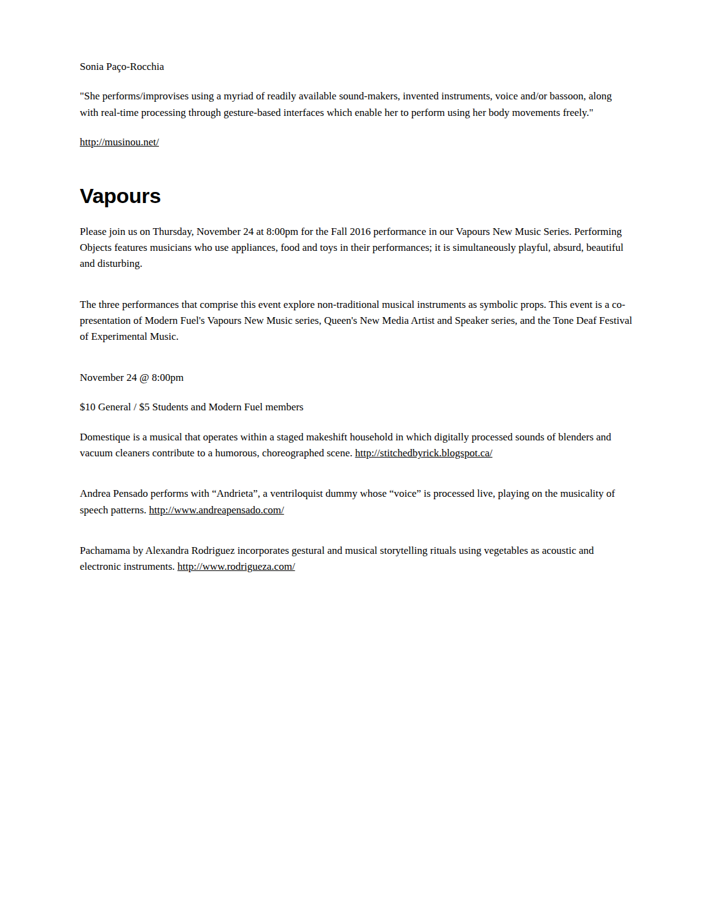Sonia Paço-Rocchia
"She performs/improvises using a myriad of readily available sound-makers, invented instruments, voice and/or bassoon, along with real-time processing through gesture-based interfaces which enable her to perform using her body movements freely."
http://musinou.net/
Vapours
Please join us on Thursday, November 24 at 8:00pm for the Fall 2016 performance in our Vapours New Music Series. Performing Objects features musicians who use appliances, food and toys in their performances; it is simultaneously playful, absurd, beautiful and disturbing.
The three performances that comprise this event explore non-traditional musical instruments as symbolic props. This event is a co-presentation of Modern Fuel's Vapours New Music series, Queen's New Media Artist and Speaker series, and the Tone Deaf Festival of Experimental Music.
November 24 @ 8:00pm
$10 General / $5 Students and Modern Fuel members
Domestique is a musical that operates within a staged makeshift household in which digitally processed sounds of blenders and vacuum cleaners contribute to a humorous, choreographed scene. http://stitchedbyrick.blogspot.ca/
Andrea Pensado performs with “Andrieta”, a ventriloquist dummy whose “voice” is processed live, playing on the musicality of speech patterns. http://www.andreapensado.com/
Pachamama by Alexandra Rodriguez incorporates gestural and musical storytelling rituals using vegetables as acoustic and electronic instruments. http://www.rodrigueza.com/